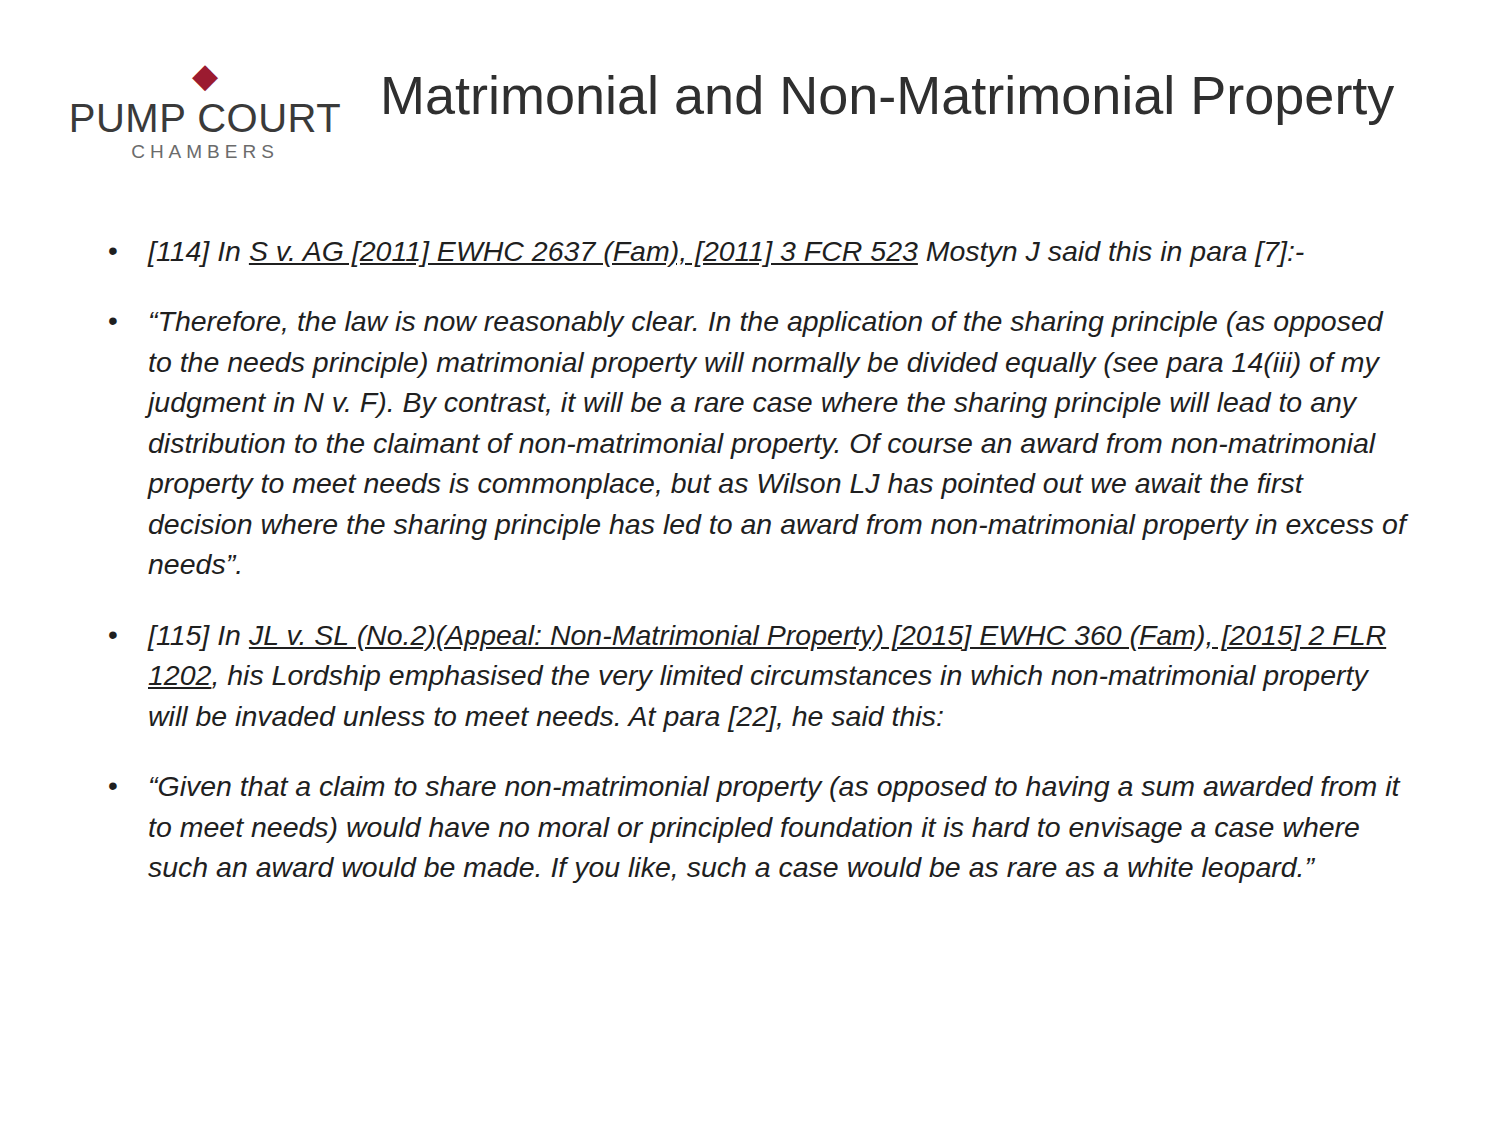◆
PUMP COURT
CHAMBERS
Matrimonial and Non-Matrimonial Property
[114] In S v. AG [2011] EWHC 2637 (Fam), [2011] 3 FCR 523 Mostyn J said this in para [7]:-
“Therefore, the law is now reasonably clear. In the application of the sharing principle (as opposed to the needs principle) matrimonial property will normally be divided equally (see para 14(iii) of my judgment in N v. F). By contrast, it will be a rare case where the sharing principle will lead to any distribution to the claimant of non-matrimonial property. Of course an award from non-matrimonial property to meet needs is commonplace, but as Wilson LJ has pointed out we await the first decision where the sharing principle has led to an award from non-matrimonial property in excess of needs”.
[115] In JL v. SL (No.2)(Appeal: Non-Matrimonial Property) [2015] EWHC 360 (Fam), [2015] 2 FLR 1202, his Lordship emphasised the very limited circumstances in which non-matrimonial property will be invaded unless to meet needs. At para [22], he said this:
“Given that a claim to share non-matrimonial property (as opposed to having a sum awarded from it to meet needs) would have no moral or principled foundation it is hard to envisage a case where such an award would be made. If you like, such a case would be as rare as a white leopard.”